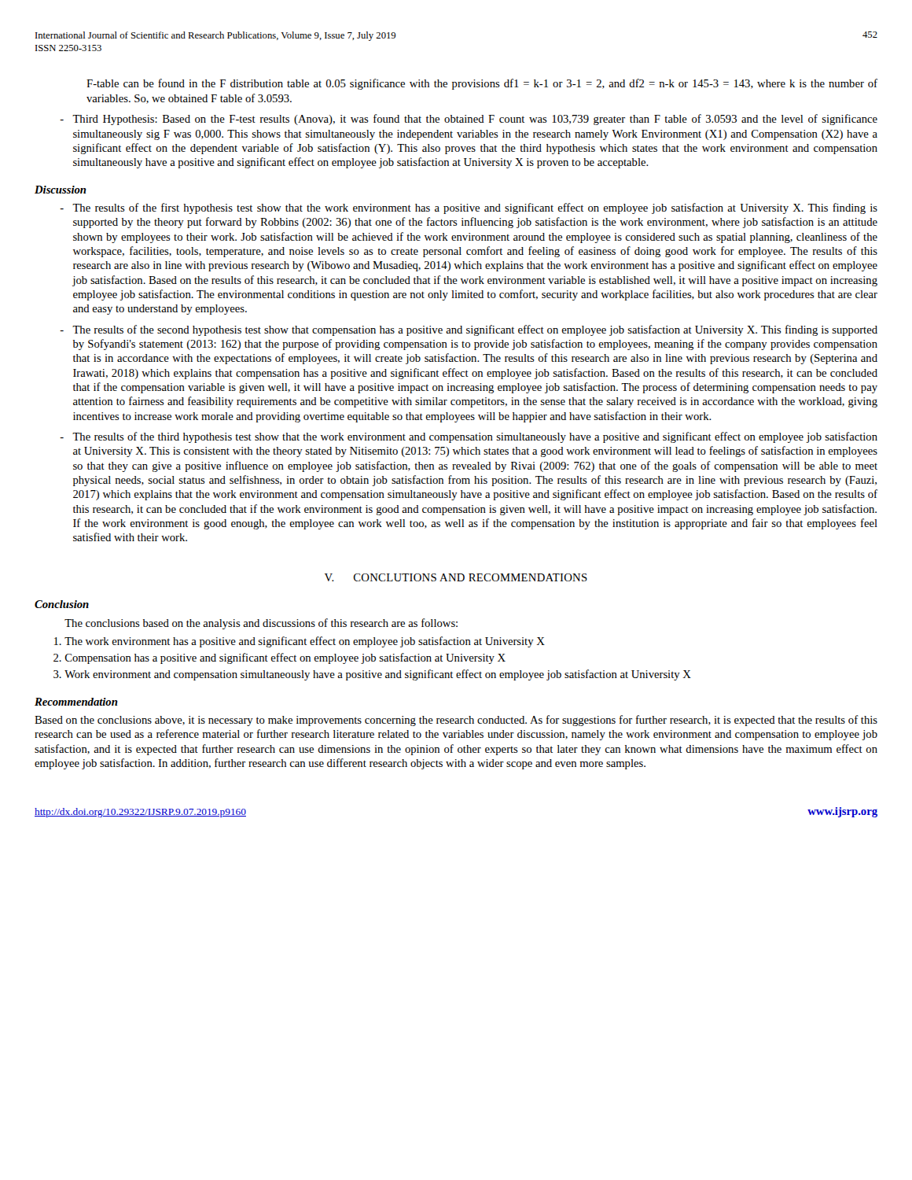International Journal of Scientific and Research Publications, Volume 9, Issue 7, July 2019
ISSN 2250-3153
452
F-table can be found in the F distribution table at 0.05 significance with the provisions df1 = k-1 or 3-1 = 2, and df2 = n-k or 145-3 = 143, where k is the number of variables. So, we obtained F table of 3.0593.
Third Hypothesis: Based on the F-test results (Anova), it was found that the obtained F count was 103,739 greater than F table of 3.0593 and the level of significance simultaneously sig F was 0,000. This shows that simultaneously the independent variables in the research namely Work Environment (X1) and Compensation (X2) have a significant effect on the dependent variable of Job satisfaction (Y). This also proves that the third hypothesis which states that the work environment and compensation simultaneously have a positive and significant effect on employee job satisfaction at University X is proven to be acceptable.
Discussion
The results of the first hypothesis test show that the work environment has a positive and significant effect on employee job satisfaction at University X. This finding is supported by the theory put forward by Robbins (2002: 36) that one of the factors influencing job satisfaction is the work environment, where job satisfaction is an attitude shown by employees to their work. Job satisfaction will be achieved if the work environment around the employee is considered such as spatial planning, cleanliness of the workspace, facilities, tools, temperature, and noise levels so as to create personal comfort and feeling of easiness of doing good work for employee. The results of this research are also in line with previous research by (Wibowo and Musadieq, 2014) which explains that the work environment has a positive and significant effect on employee job satisfaction. Based on the results of this research, it can be concluded that if the work environment variable is established well, it will have a positive impact on increasing employee job satisfaction. The environmental conditions in question are not only limited to comfort, security and workplace facilities, but also work procedures that are clear and easy to understand by employees.
The results of the second hypothesis test show that compensation has a positive and significant effect on employee job satisfaction at University X. This finding is supported by Sofyandi's statement (2013: 162) that the purpose of providing compensation is to provide job satisfaction to employees, meaning if the company provides compensation that is in accordance with the expectations of employees, it will create job satisfaction. The results of this research are also in line with previous research by (Septerina and Irawati, 2018) which explains that compensation has a positive and significant effect on employee job satisfaction. Based on the results of this research, it can be concluded that if the compensation variable is given well, it will have a positive impact on increasing employee job satisfaction. The process of determining compensation needs to pay attention to fairness and feasibility requirements and be competitive with similar competitors, in the sense that the salary received is in accordance with the workload, giving incentives to increase work morale and providing overtime equitable so that employees will be happier and have satisfaction in their work.
The results of the third hypothesis test show that the work environment and compensation simultaneously have a positive and significant effect on employee job satisfaction at University X. This is consistent with the theory stated by Nitisemito (2013: 75) which states that a good work environment will lead to feelings of satisfaction in employees so that they can give a positive influence on employee job satisfaction, then as revealed by Rivai (2009: 762) that one of the goals of compensation will be able to meet physical needs, social status and selfishness, in order to obtain job satisfaction from his position. The results of this research are in line with previous research by (Fauzi, 2017) which explains that the work environment and compensation simultaneously have a positive and significant effect on employee job satisfaction. Based on the results of this research, it can be concluded that if the work environment is good and compensation is given well, it will have a positive impact on increasing employee job satisfaction. If the work environment is good enough, the employee can work well too, as well as if the compensation by the institution is appropriate and fair so that employees feel satisfied with their work.
V. CONCLUTIONS AND RECOMMENDATIONS
Conclusion
The conclusions based on the analysis and discussions of this research are as follows:
The work environment has a positive and significant effect on employee job satisfaction at University X
Compensation has a positive and significant effect on employee job satisfaction at University X
Work environment and compensation simultaneously have a positive and significant effect on employee job satisfaction at University X
Recommendation
Based on the conclusions above, it is necessary to make improvements concerning the research conducted. As for suggestions for further research, it is expected that the results of this research can be used as a reference material or further research literature related to the variables under discussion, namely the work environment and compensation to employee job satisfaction, and it is expected that further research can use dimensions in the opinion of other experts so that later they can known what dimensions have the maximum effect on employee job satisfaction. In addition, further research can use different research objects with a wider scope and even more samples.
http://dx.doi.org/10.29322/IJSRP.9.07.2019.p9160 www.ijsrp.org